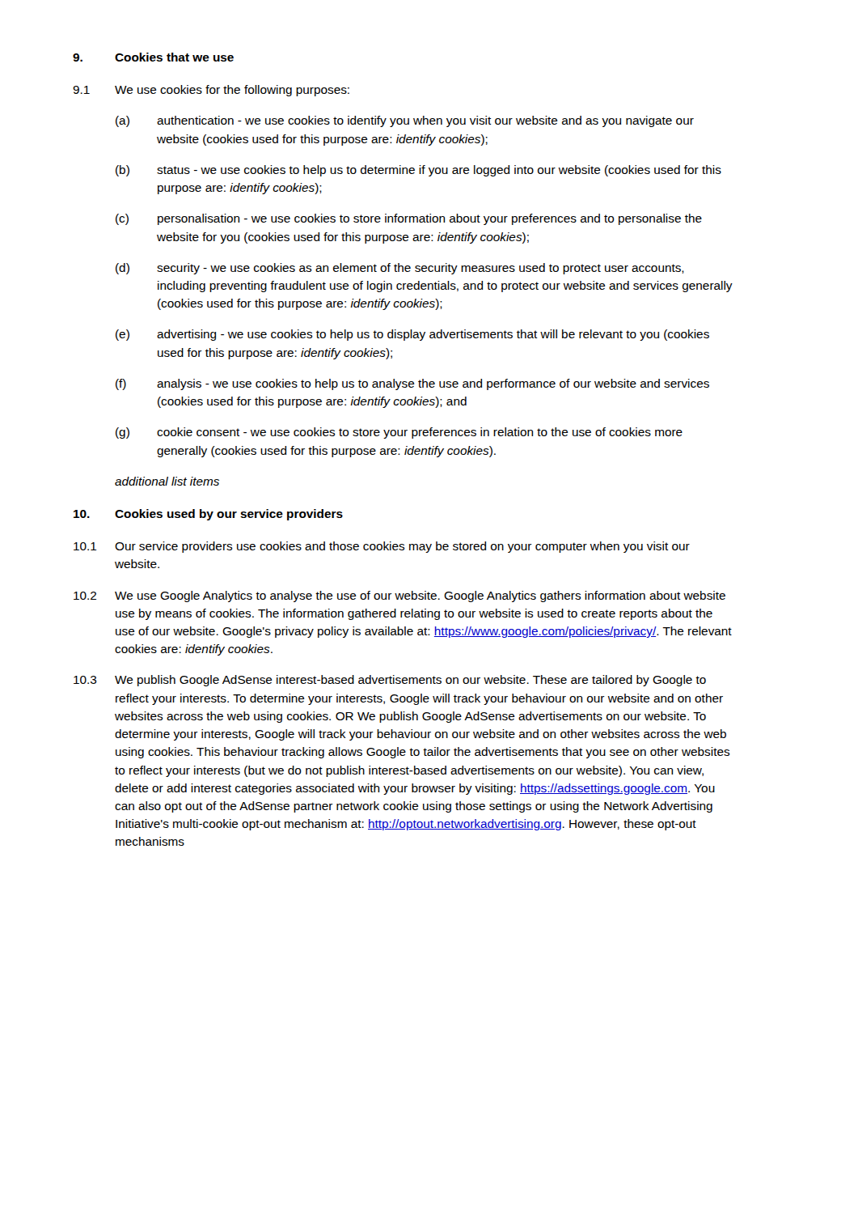9. Cookies that we use
9.1 We use cookies for the following purposes:
(a) authentication - we use cookies to identify you when you visit our website and as you navigate our website (cookies used for this purpose are: identify cookies);
(b) status - we use cookies to help us to determine if you are logged into our website (cookies used for this purpose are: identify cookies);
(c) personalisation - we use cookies to store information about your preferences and to personalise the website for you (cookies used for this purpose are: identify cookies);
(d) security - we use cookies as an element of the security measures used to protect user accounts, including preventing fraudulent use of login credentials, and to protect our website and services generally (cookies used for this purpose are: identify cookies);
(e) advertising - we use cookies to help us to display advertisements that will be relevant to you (cookies used for this purpose are: identify cookies);
(f) analysis - we use cookies to help us to analyse the use and performance of our website and services (cookies used for this purpose are: identify cookies); and
(g) cookie consent - we use cookies to store your preferences in relation to the use of cookies more generally (cookies used for this purpose are: identify cookies).
additional list items
10. Cookies used by our service providers
10.1 Our service providers use cookies and those cookies may be stored on your computer when you visit our website.
10.2 We use Google Analytics to analyse the use of our website. Google Analytics gathers information about website use by means of cookies. The information gathered relating to our website is used to create reports about the use of our website. Google's privacy policy is available at: https://www.google.com/policies/privacy/. The relevant cookies are: identify cookies.
10.3 We publish Google AdSense interest-based advertisements on our website. These are tailored by Google to reflect your interests. To determine your interests, Google will track your behaviour on our website and on other websites across the web using cookies. OR We publish Google AdSense advertisements on our website. To determine your interests, Google will track your behaviour on our website and on other websites across the web using cookies. This behaviour tracking allows Google to tailor the advertisements that you see on other websites to reflect your interests (but we do not publish interest-based advertisements on our website). You can view, delete or add interest categories associated with your browser by visiting: https://adssettings.google.com. You can also opt out of the AdSense partner network cookie using those settings or using the Network Advertising Initiative's multi-cookie opt-out mechanism at: http://optout.networkadvertising.org. However, these opt-out mechanisms